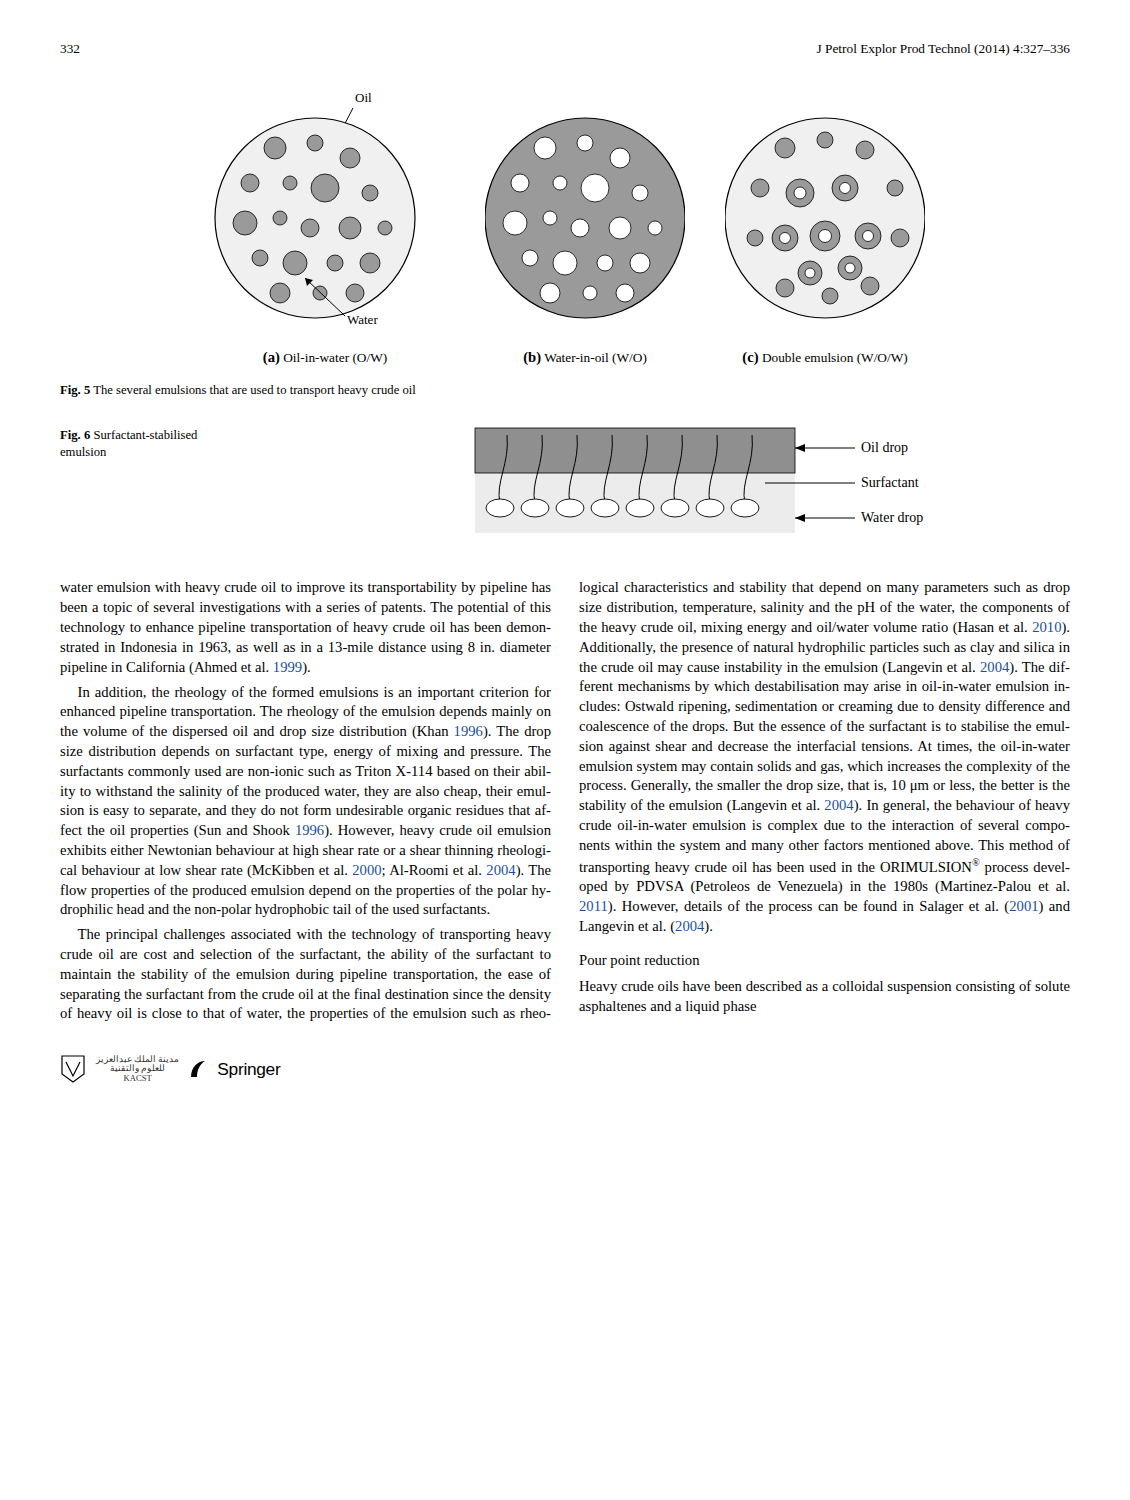332 J Petrol Explor Prod Technol (2014) 4:327–336
Oil Water
(a) Oil-in-water (O/W)
(b) Water-in-oil (W/O)
(c) Double emulsion (W/O/W)
Fig. 5 The several emulsions that are used to transport heavy crude oil
Fig. 6 Surfactant-stabilised emulsion
Oil drop Surfactant Water drop
water emulsion with heavy crude oil to improve its transportability by pipeline has been a topic of several investigations with a series of patents. The potential of this technology to enhance pipeline transportation of heavy crude oil has been demonstrated in Indonesia in 1963, as well as in a 13-mile distance using 8 in. diameter pipeline in California (Ahmed et al. 1999).
In addition, the rheology of the formed emulsions is an important criterion for enhanced pipeline transportation. The rheology of the emulsion depends mainly on the volume of the dispersed oil and drop size distribution (Khan 1996). The drop size distribution depends on surfactant type, energy of mixing and pressure. The surfactants commonly used are non-ionic such as Triton X-114 based on their ability to withstand the salinity of the produced water, they are also cheap, their emulsion is easy to separate, and they do not form undesirable organic residues that affect the oil properties (Sun and Shook 1996). However, heavy crude oil emulsion exhibits either Newtonian behaviour at high shear rate or a shear thinning rheological behaviour at low shear rate (McKibben et al. 2000; Al-Roomi et al. 2004). The flow properties of the produced emulsion depend on the properties of the polar hydrophilic head and the non-polar hydrophobic tail of the used surfactants.
The principal challenges associated with the technology of transporting heavy crude oil are cost and selection of the surfactant, the ability of the surfactant to maintain the stability of the emulsion during pipeline transportation, the ease of separating the surfactant from the crude oil at the final destination since the density of heavy oil is close to that of water, the properties of the emulsion such as rheological characteristics and stability that depend on many parameters such as drop size distribution, temperature, salinity and the pH of the water, the components of the heavy crude oil, mixing energy and oil/water volume ratio (Hasan et al. 2010). Additionally, the presence of natural hydrophilic particles such as clay and silica in the crude oil may cause instability in the emulsion (Langevin et al. 2004). The different mechanisms by which destabilisation may arise in oil-in-water emulsion includes: Ostwald ripening, sedimentation or creaming due to density difference and coalescence of the drops. But the essence of the surfactant is to stabilise the emulsion against shear and decrease the interfacial tensions. At times, the oil-in-water emulsion system may contain solids and gas, which increases the complexity of the process. Generally, the smaller the drop size, that is, 10 μm or less, the better is the stability of the emulsion (Langevin et al. 2004). In general, the behaviour of heavy crude oil-in-water emulsion is complex due to the interaction of several components within the system and many other factors mentioned above. This method of transporting heavy crude oil has been used in the ORIMULSION® process developed by PDVSA (Petroleos de Venezuela) in the 1980s (Martinez-Palou et al. 2011). However, details of the process can be found in Salager et al. (2001) and Langevin et al. (2004).
Pour point reduction
Heavy crude oils have been described as a colloidal suspension consisting of solute asphaltenes and a liquid phase
مدينة الملك عبدالعزيز
للعلوم والتقنية
KACST
Springer